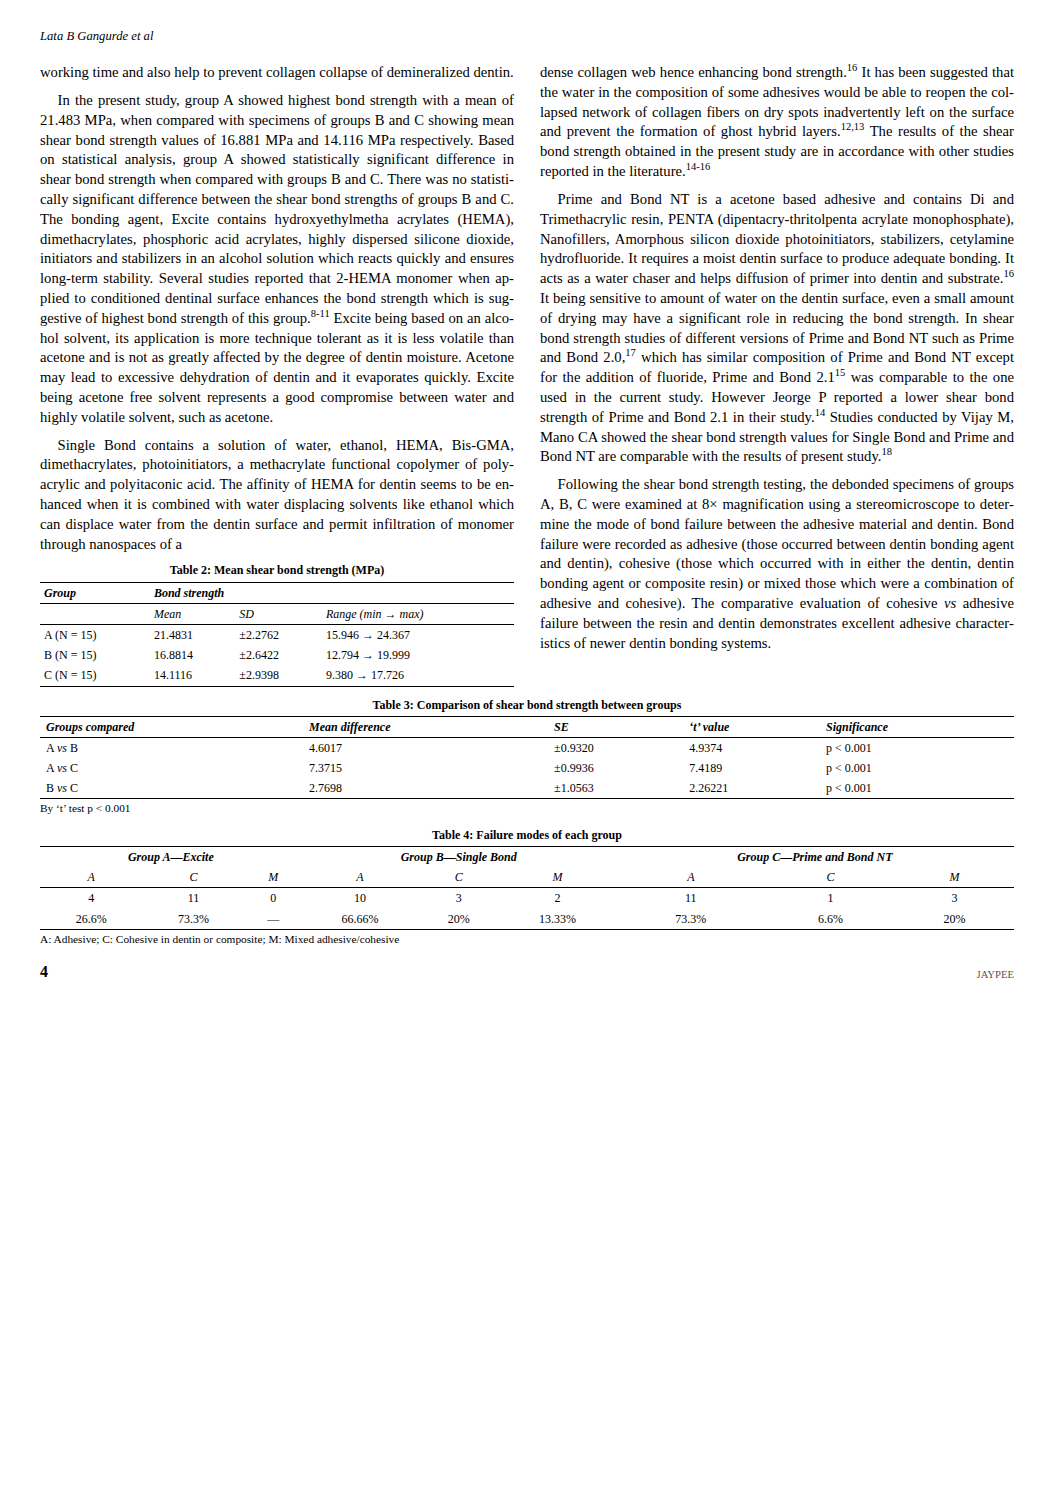Lata B Gangurde et al
working time and also help to prevent collagen collapse of demineralized dentin.
In the present study, group A showed highest bond strength with a mean of 21.483 MPa, when compared with specimens of groups B and C showing mean shear bond strength values of 16.881 MPa and 14.116 MPa respectively. Based on statistical analysis, group A showed statistically significant difference in shear bond strength when compared with groups B and C. There was no statistically significant difference between the shear bond strengths of groups B and C. The bonding agent, Excite contains hydroxyethylmetha acrylates (HEMA), dimethacrylates, phosphoric acid acrylates, highly dispersed silicone dioxide, initiators and stabilizers in an alcohol solution which reacts quickly and ensures long-term stability. Several studies reported that 2-HEMA monomer when applied to conditioned dentinal surface enhances the bond strength which is suggestive of highest bond strength of this group.8-11 Excite being based on an alcohol solvent, its application is more technique tolerant as it is less volatile than acetone and is not as greatly affected by the degree of dentin moisture. Acetone may lead to excessive dehydration of dentin and it evaporates quickly. Excite being acetone free solvent represents a good compromise between water and highly volatile solvent, such as acetone.
Single Bond contains a solution of water, ethanol, HEMA, Bis-GMA, dimethacrylates, photoinitiators, a methacrylate functional copolymer of polyacrylic and polyitaconic acid. The affinity of HEMA for dentin seems to be enhanced when it is combined with water displacing solvents like ethanol which can displace water from the dentin surface and permit infiltration of monomer through nanospaces of a
Table 2: Mean shear bond strength (MPa)
| Group | Bond strength |
| --- | --- |
| | Mean | SD | Range (min → max) |
| A (N = 15) | 21.4831 | ±2.2762 | 15.946 → 24.367 |
| B (N = 15) | 16.8814 | ±2.6422 | 12.794 → 19.999 |
| C (N = 15) | 14.1116 | ±2.9398 | 9.380 → 17.726 |
dense collagen web hence enhancing bond strength.16 It has been suggested that the water in the composition of some adhesives would be able to reopen the collapsed network of collagen fibers on dry spots inadvertently left on the surface and prevent the formation of ghost hybrid layers.12,13 The results of the shear bond strength obtained in the present study are in accordance with other studies reported in the literature.14-16
Prime and Bond NT is a acetone based adhesive and contains Di and Trimethacrylic resin, PENTA (dipentacry-thritolpenta acrylate monophosphate), Nanofillers, Amorphous silicon dioxide photoinitiators, stabilizers, cetylamine hydrofluoride. It requires a moist dentin surface to produce adequate bonding. It acts as a water chaser and helps diffusion of primer into dentin and substrate.16 It being sensitive to amount of water on the dentin surface, even a small amount of drying may have a significant role in reducing the bond strength. In shear bond strength studies of different versions of Prime and Bond NT such as Prime and Bond 2.0,17 which has similar composition of Prime and Bond NT except for the addition of fluoride, Prime and Bond 2.115 was comparable to the one used in the current study. However Jeorge P reported a lower shear bond strength of Prime and Bond 2.1 in their study.14 Studies conducted by Vijay M, Mano CA showed the shear bond strength values for Single Bond and Prime and Bond NT are comparable with the results of present study.18
Following the shear bond strength testing, the debonded specimens of groups A, B, C were examined at 8× magnification using a stereomicroscope to determine the mode of bond failure between the adhesive material and dentin. Bond failure were recorded as adhesive (those occurred between dentin bonding agent and dentin), cohesive (those which occurred with in either the dentin, dentin bonding agent or composite resin) or mixed those which were a combination of adhesive and cohesive). The comparative evaluation of cohesive vs adhesive failure between the resin and dentin demonstrates excellent adhesive characteristics of newer dentin bonding systems.
Table 3: Comparison of shear bond strength between groups
| Groups compared | Mean difference | SE | ‘t’ value | Significance |
| --- | --- | --- | --- | --- |
| A vs B | 4.6017 | ±0.9320 | 4.9374 | p < 0.001 |
| A vs C | 7.3715 | ±0.9936 | 7.4189 | p < 0.001 |
| B vs C | 2.7698 | ±1.0563 | 2.26221 | p < 0.001 |
By ‘t’ test p < 0.001
Table 4: Failure modes of each group
| Group A—Excite | Group B—Single Bond | Group C—Prime and Bond NT |
| --- | --- | --- |
| A | C | M | A | C | M | A | C | M |
| 4 | 11 | 0 | 10 | 3 | 2 | 11 | 1 | 3 |
| 26.6% | 73.3% | — | 66.66% | 20% | 13.33% | 73.3% | 6.6% | 20% |
A: Adhesive; C: Cohesive in dentin or composite; M: Mixed adhesive/cohesive
4
JAYPEE